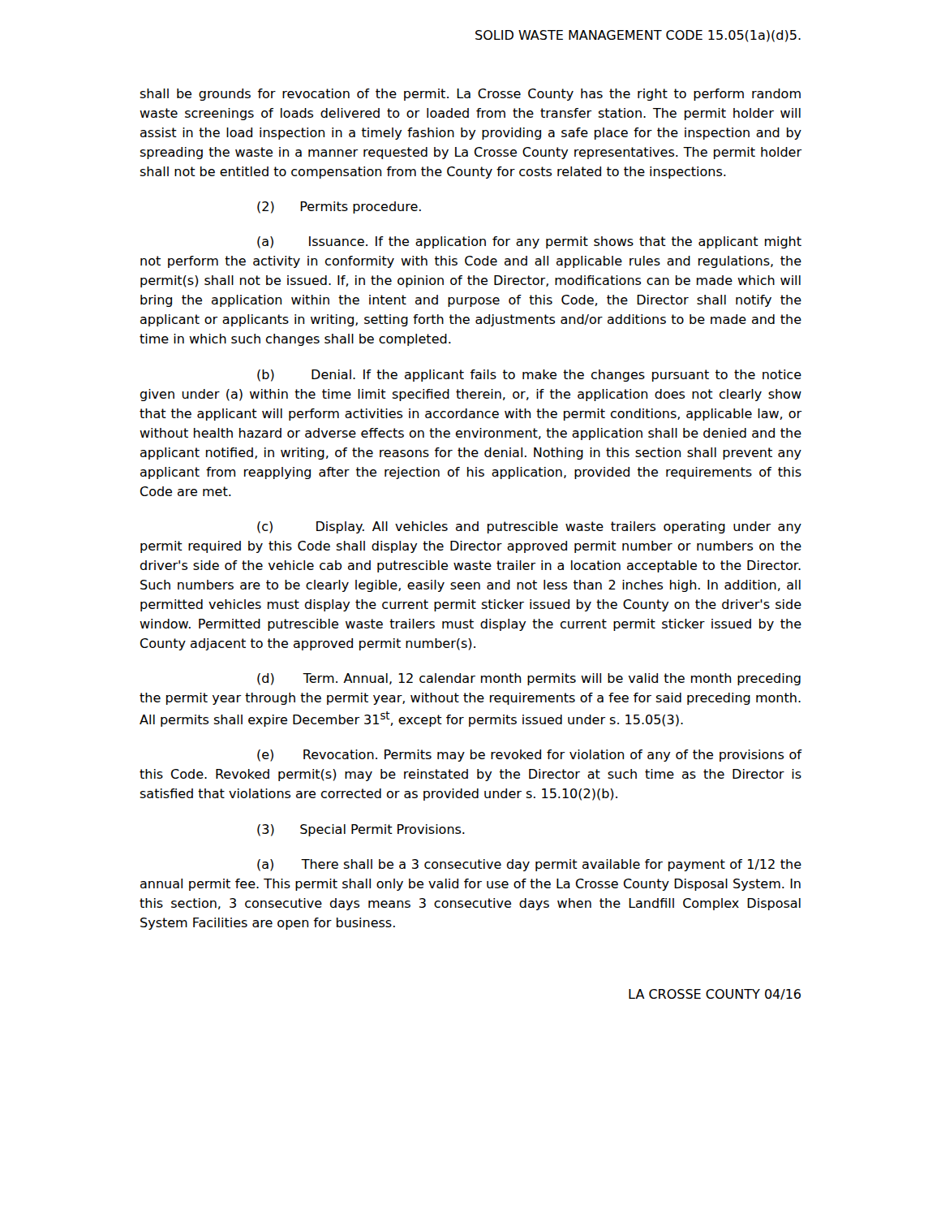SOLID WASTE MANAGEMENT CODE 15.05(1a)(d)5.
shall be grounds for revocation of the permit. La Crosse County has the right to perform random waste screenings of loads delivered to or loaded from the transfer station. The permit holder will assist in the load inspection in a timely fashion by providing a safe place for the inspection and by spreading the waste in a manner requested by La Crosse County representatives. The permit holder shall not be entitled to compensation from the County for costs related to the inspections.
(2) Permits procedure.
(a) Issuance. If the application for any permit shows that the applicant might not perform the activity in conformity with this Code and all applicable rules and regulations, the permit(s) shall not be issued. If, in the opinion of the Director, modifications can be made which will bring the application within the intent and purpose of this Code, the Director shall notify the applicant or applicants in writing, setting forth the adjustments and/or additions to be made and the time in which such changes shall be completed.
(b) Denial. If the applicant fails to make the changes pursuant to the notice given under (a) within the time limit specified therein, or, if the application does not clearly show that the applicant will perform activities in accordance with the permit conditions, applicable law, or without health hazard or adverse effects on the environment, the application shall be denied and the applicant notified, in writing, of the reasons for the denial. Nothing in this section shall prevent any applicant from reapplying after the rejection of his application, provided the requirements of this Code are met.
(c) Display. All vehicles and putrescible waste trailers operating under any permit required by this Code shall display the Director approved permit number or numbers on the driver's side of the vehicle cab and putrescible waste trailer in a location acceptable to the Director. Such numbers are to be clearly legible, easily seen and not less than 2 inches high. In addition, all permitted vehicles must display the current permit sticker issued by the County on the driver's side window. Permitted putrescible waste trailers must display the current permit sticker issued by the County adjacent to the approved permit number(s).
(d) Term. Annual, 12 calendar month permits will be valid the month preceding the permit year through the permit year, without the requirements of a fee for said preceding month. All permits shall expire December 31st, except for permits issued under s. 15.05(3).
(e) Revocation. Permits may be revoked for violation of any of the provisions of this Code. Revoked permit(s) may be reinstated by the Director at such time as the Director is satisfied that violations are corrected or as provided under s. 15.10(2)(b).
(3) Special Permit Provisions.
(a) There shall be a 3 consecutive day permit available for payment of 1/12 the annual permit fee. This permit shall only be valid for use of the La Crosse County Disposal System. In this section, 3 consecutive days means 3 consecutive days when the Landfill Complex Disposal System Facilities are open for business.
LA CROSSE COUNTY 04/16